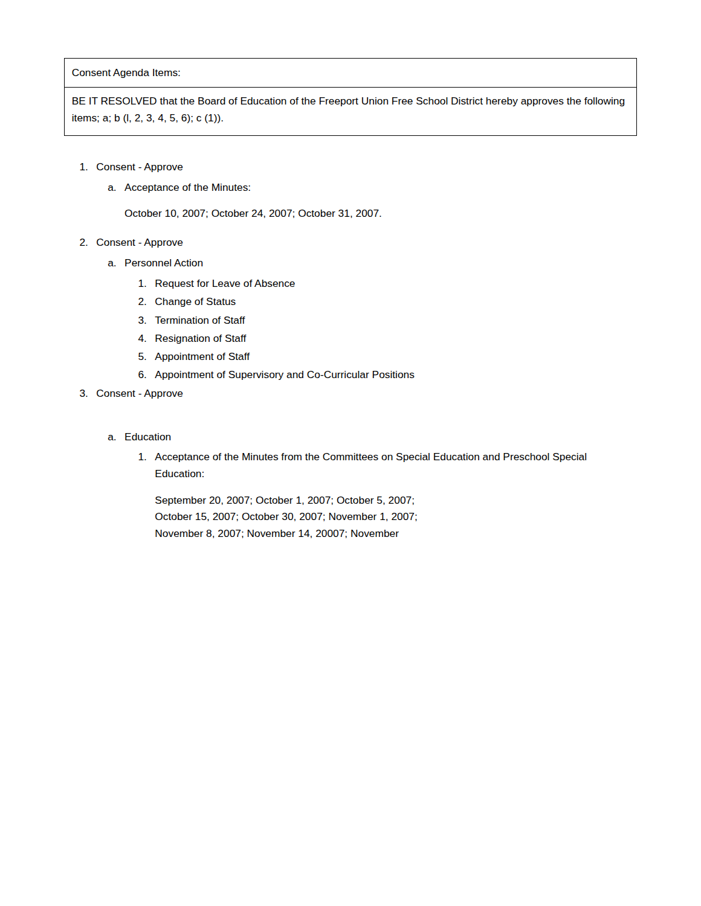Consent Agenda Items:
BE IT RESOLVED that the Board of Education of the Freeport Union Free School District hereby approves the following items; a; b (l, 2, 3, 4, 5, 6); c (1)).
Consent - Approve
Acceptance of the Minutes:
October 10, 2007; October 24, 2007; October 31, 2007.
Consent - Approve
Personnel Action
Request for Leave of Absence
Change of Status
Termination of Staff
Resignation of Staff
Appointment of Staff
Appointment of Supervisory and Co-Curricular Positions
Consent - Approve
Education
Acceptance of the Minutes from the Committees on Special Education and Preschool Special Education:
September 20, 2007; October 1, 2007; October 5, 2007;
October 15, 2007; October 30, 2007; November 1, 2007;
November 8, 2007; November 14, 20007; November